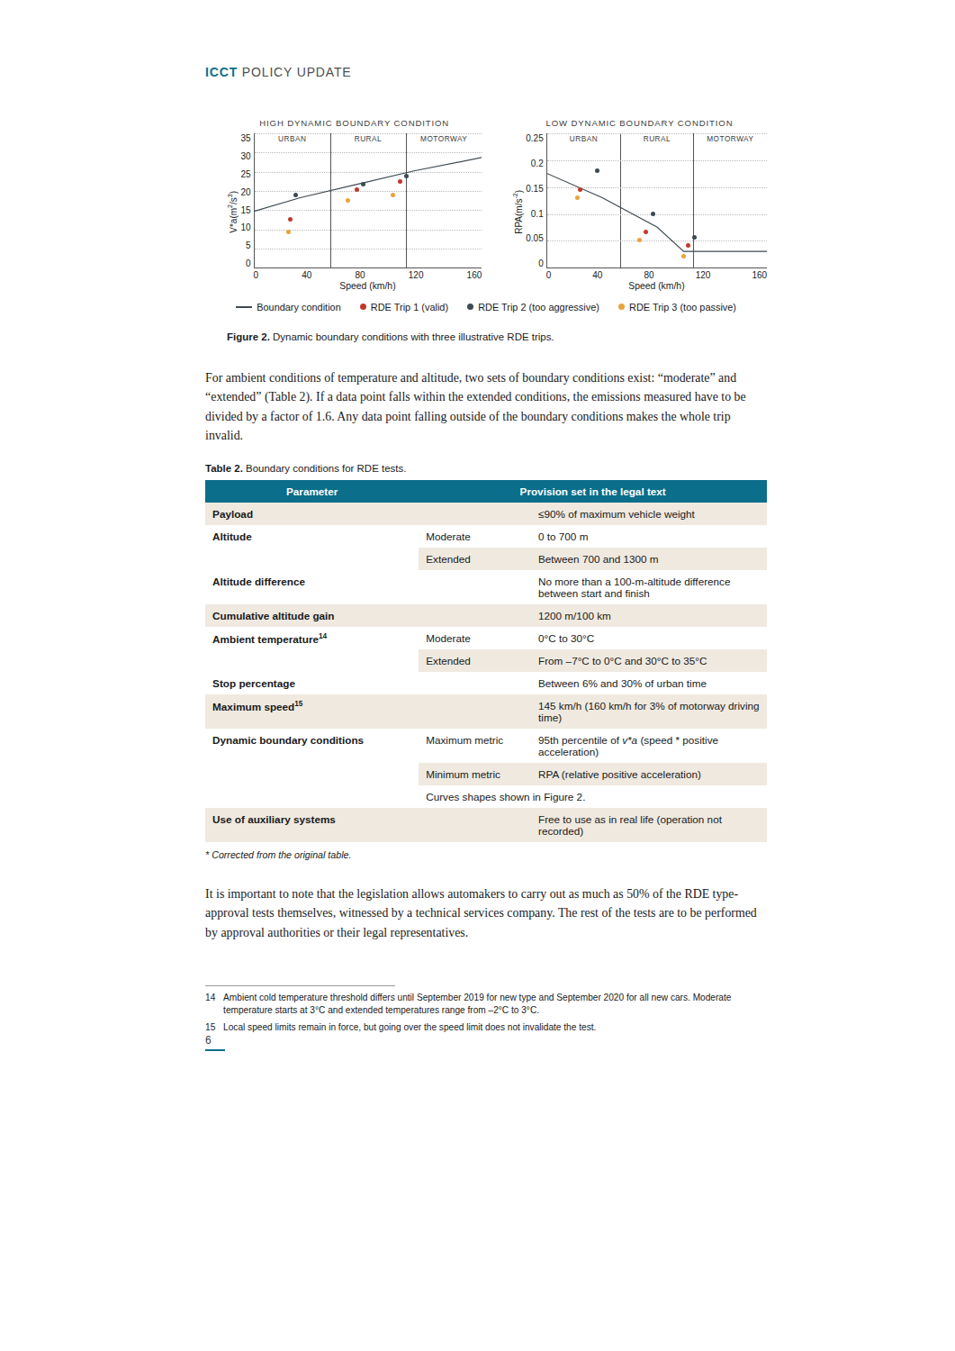ICCT POLICY UPDATE
HIGH DYNAMIC BOUNDARY CONDITION
V*a(m2/s3)
35
30
25
20
15
10
5
0
URBAN RURAL MOTORWAY
04080120160
Speed (km/h)
LOW DYNAMIC BOUNDARY CONDITION
RPA(m/s-2)
0.25
0.2
0.15
0.1
0.05
0
URBAN RURAL MOTORWAY
04080120160
Speed (km/h)
Boundary condition
RDE Trip 1 (valid)
RDE Trip 2 (too aggressive)
RDE Trip 3 (too passive)
Figure 2. Dynamic boundary conditions with three illustrative RDE trips.
For ambient conditions of temperature and altitude, two sets of boundary conditions exist: “moderate” and “extended” (Table 2). If a data point falls within the extended conditions, the emissions measured have to be divided by a factor of 1.6. Any data point falling outside of the boundary conditions makes the whole trip invalid.
Table 2. Boundary conditions for RDE tests.
| Parameter | Provision set in the legal text |
| --- | --- |
| Payload | | ≤90% of maximum vehicle weight |
| Altitude | Moderate | 0 to 700 m |
| Extended | Between 700 and 1300 m |
| Altitude difference | | No more than a 100-m-altitude difference between start and finish |
| Cumulative altitude gain | | 1200 m/100 km |
| Ambient temperature 14 | Moderate | 0°C to 30°C |
| Extended | From –7°C to 0°C and 30°C to 35°C |
| Stop percentage | | Between 6% and 30% of urban time |
| Maximum speed 15 | | 145 km/h (160 km/h for 3% of motorway driving time) |
| Dynamic boundary conditions | Maximum metric | 95th percentile of v*a (speed * positive acceleration) |
| Minimum metric | RPA (relative positive acceleration) |
| Curves shapes shown in Figure 2. |
| Use of auxiliary systems | | Free to use as in real life (operation not recorded) |
* Corrected from the original table.
It is important to note that the legislation allows automakers to carry out as much as 50% of the RDE type-approval tests themselves, witnessed by a technical services company. The rest of the tests are to be performed by approval authorities or their legal representatives.
14 Ambient cold temperature threshold differs until September 2019 for new type and September 2020 for all new cars. Moderate temperature starts at 3°C and extended temperatures range from –2°C to 3°C.
15 Local speed limits remain in force, but going over the speed limit does not invalidate the test.
6